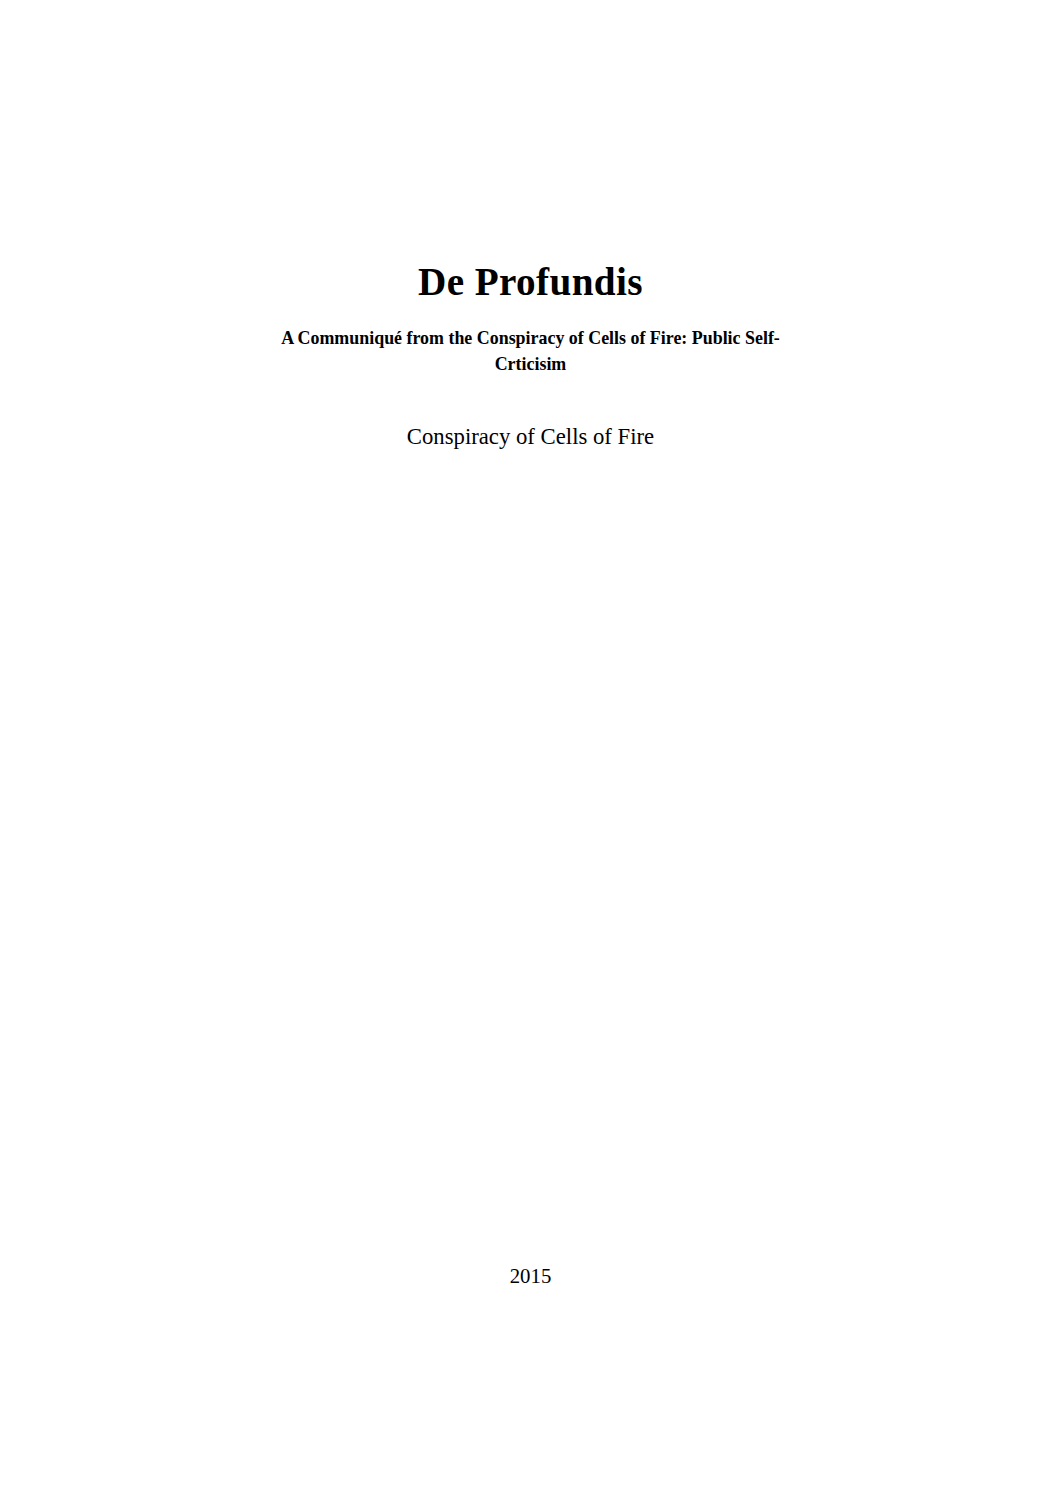De Profundis
A Communiqué from the Conspiracy of Cells of Fire: Public Self-Crticisim
Conspiracy of Cells of Fire
2015